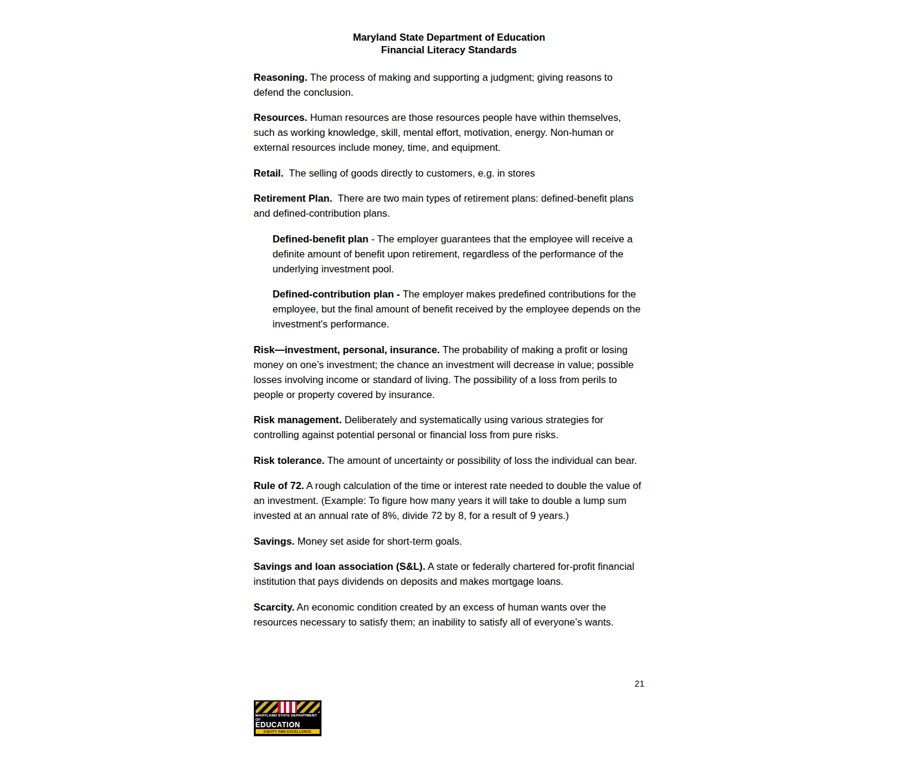Maryland State Department of Education Financial Literacy Standards
Reasoning. The process of making and supporting a judgment; giving reasons to defend the conclusion.
Resources. Human resources are those resources people have within themselves, such as working knowledge, skill, mental effort, motivation, energy. Non-human or external resources include money, time, and equipment.
Retail. The selling of goods directly to customers, e.g. in stores
Retirement Plan. There are two main types of retirement plans: defined-benefit plans and defined-contribution plans.
Defined-benefit plan - The employer guarantees that the employee will receive a definite amount of benefit upon retirement, regardless of the performance of the underlying investment pool.
Defined-contribution plan - The employer makes predefined contributions for the employee, but the final amount of benefit received by the employee depends on the investment's performance.
Risk—investment, personal, insurance. The probability of making a profit or losing money on one’s investment; the chance an investment will decrease in value; possible losses involving income or standard of living. The possibility of a loss from perils to people or property covered by insurance.
Risk management. Deliberately and systematically using various strategies for controlling against potential personal or financial loss from pure risks.
Risk tolerance. The amount of uncertainty or possibility of loss the individual can bear.
Rule of 72. A rough calculation of the time or interest rate needed to double the value of an investment. (Example: To figure how many years it will take to double a lump sum invested at an annual rate of 8%, divide 72 by 8, for a result of 9 years.)
Savings. Money set aside for short-term goals.
Savings and loan association (S&L). A state or federally chartered for-profit financial institution that pays dividends on deposits and makes mortgage loans.
Scarcity. An economic condition created by an excess of human wants over the resources necessary to satisfy them; an inability to satisfy all of everyone’s wants.
21
Maryland State Department of Education Equity and Excellence